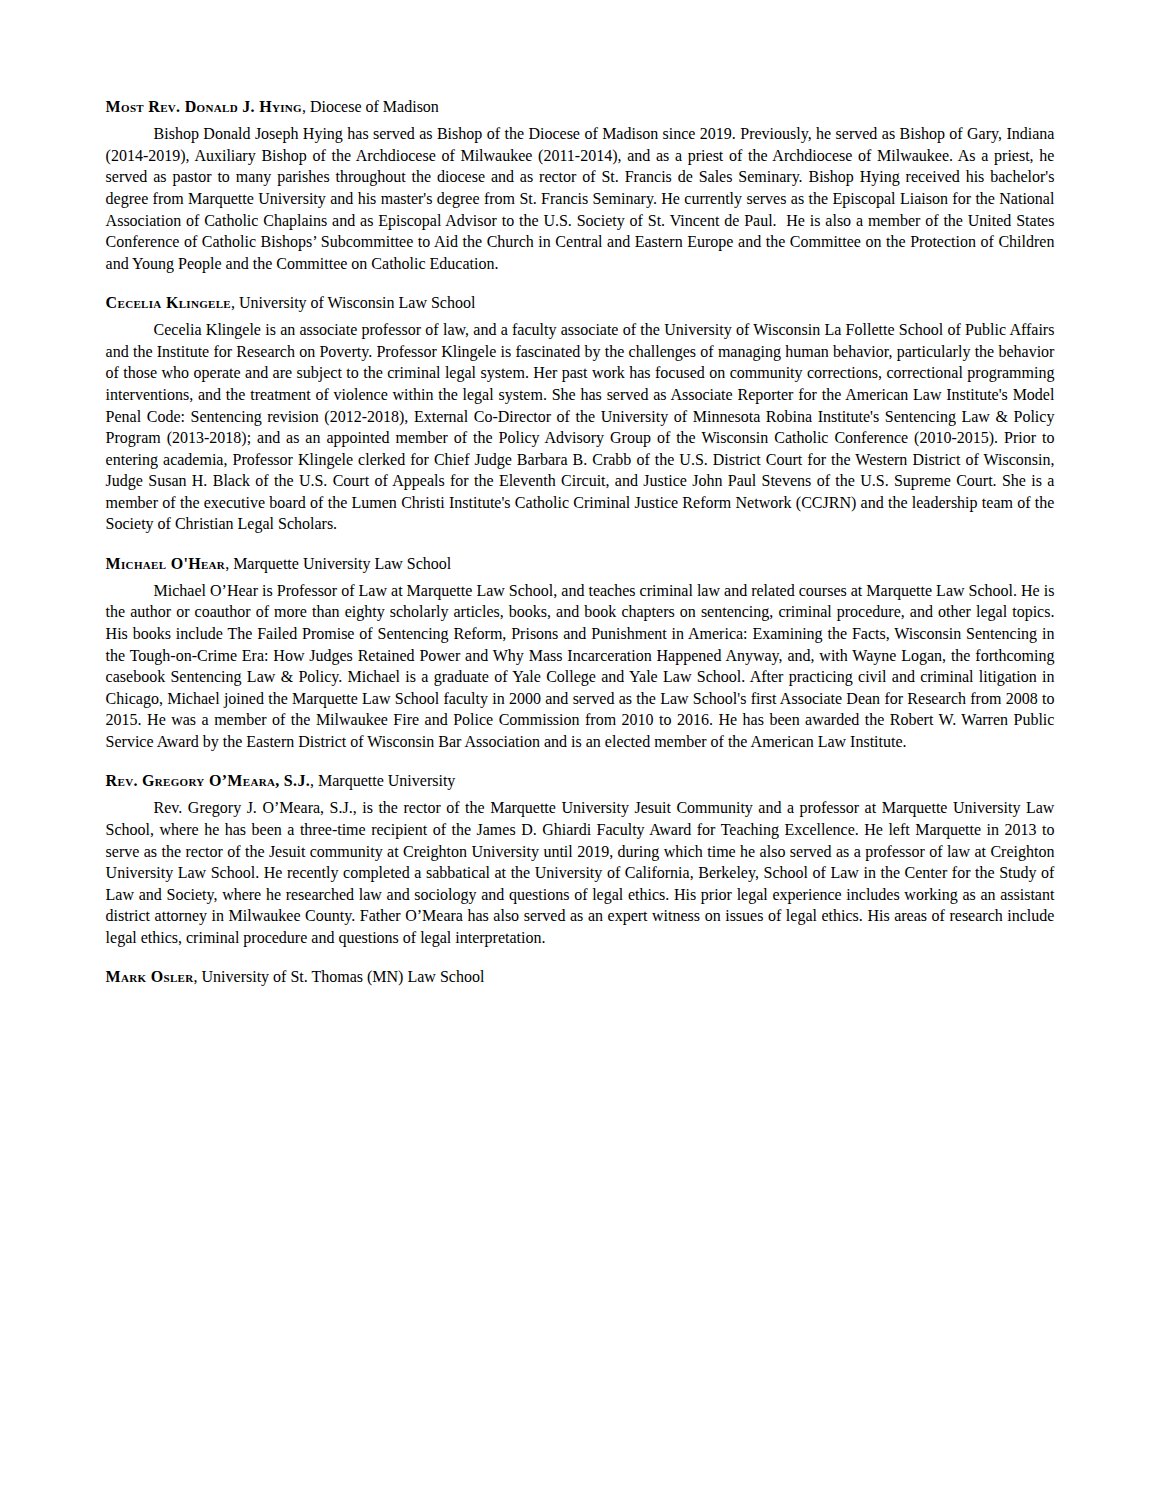Most Rev. Donald J. Hying, Diocese of Madison
Bishop Donald Joseph Hying has served as Bishop of the Diocese of Madison since 2019. Previously, he served as Bishop of Gary, Indiana (2014-2019), Auxiliary Bishop of the Archdiocese of Milwaukee (2011-2014), and as a priest of the Archdiocese of Milwaukee. As a priest, he served as pastor to many parishes throughout the diocese and as rector of St. Francis de Sales Seminary. Bishop Hying received his bachelor's degree from Marquette University and his master's degree from St. Francis Seminary. He currently serves as the Episcopal Liaison for the National Association of Catholic Chaplains and as Episcopal Advisor to the U.S. Society of St. Vincent de Paul. He is also a member of the United States Conference of Catholic Bishops’ Subcommittee to Aid the Church in Central and Eastern Europe and the Committee on the Protection of Children and Young People and the Committee on Catholic Education.
Cecelia Klingele, University of Wisconsin Law School
Cecelia Klingele is an associate professor of law, and a faculty associate of the University of Wisconsin La Follette School of Public Affairs and the Institute for Research on Poverty. Professor Klingele is fascinated by the challenges of managing human behavior, particularly the behavior of those who operate and are subject to the criminal legal system. Her past work has focused on community corrections, correctional programming interventions, and the treatment of violence within the legal system. She has served as Associate Reporter for the American Law Institute's Model Penal Code: Sentencing revision (2012-2018), External Co-Director of the University of Minnesota Robina Institute's Sentencing Law & Policy Program (2013-2018); and as an appointed member of the Policy Advisory Group of the Wisconsin Catholic Conference (2010-2015). Prior to entering academia, Professor Klingele clerked for Chief Judge Barbara B. Crabb of the U.S. District Court for the Western District of Wisconsin, Judge Susan H. Black of the U.S. Court of Appeals for the Eleventh Circuit, and Justice John Paul Stevens of the U.S. Supreme Court. She is a member of the executive board of the Lumen Christi Institute's Catholic Criminal Justice Reform Network (CCJRN) and the leadership team of the Society of Christian Legal Scholars.
Michael O'Hear, Marquette University Law School
Michael O’Hear is Professor of Law at Marquette Law School, and teaches criminal law and related courses at Marquette Law School. He is the author or coauthor of more than eighty scholarly articles, books, and book chapters on sentencing, criminal procedure, and other legal topics. His books include The Failed Promise of Sentencing Reform, Prisons and Punishment in America: Examining the Facts, Wisconsin Sentencing in the Tough-on-Crime Era: How Judges Retained Power and Why Mass Incarceration Happened Anyway, and, with Wayne Logan, the forthcoming casebook Sentencing Law & Policy. Michael is a graduate of Yale College and Yale Law School. After practicing civil and criminal litigation in Chicago, Michael joined the Marquette Law School faculty in 2000 and served as the Law School's first Associate Dean for Research from 2008 to 2015. He was a member of the Milwaukee Fire and Police Commission from 2010 to 2016. He has been awarded the Robert W. Warren Public Service Award by the Eastern District of Wisconsin Bar Association and is an elected member of the American Law Institute.
Rev. Gregory O’Meara, S.J., Marquette University
Rev. Gregory J. O’Meara, S.J., is the rector of the Marquette University Jesuit Community and a professor at Marquette University Law School, where he has been a three-time recipient of the James D. Ghiardi Faculty Award for Teaching Excellence. He left Marquette in 2013 to serve as the rector of the Jesuit community at Creighton University until 2019, during which time he also served as a professor of law at Creighton University Law School. He recently completed a sabbatical at the University of California, Berkeley, School of Law in the Center for the Study of Law and Society, where he researched law and sociology and questions of legal ethics. His prior legal experience includes working as an assistant district attorney in Milwaukee County. Father O’Meara has also served as an expert witness on issues of legal ethics. His areas of research include legal ethics, criminal procedure and questions of legal interpretation.
Mark Osler, University of St. Thomas (MN) Law School